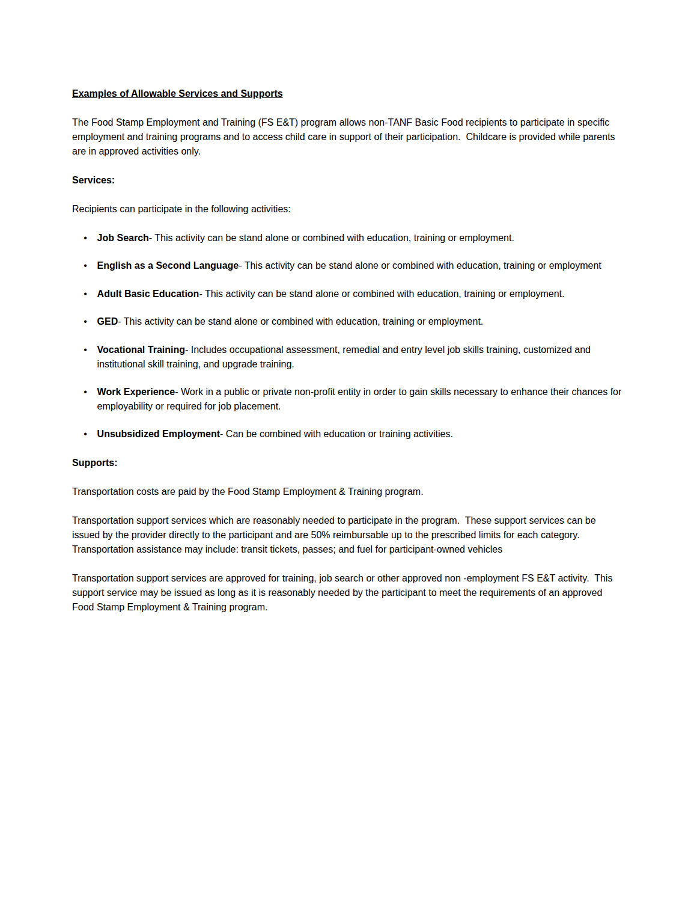Examples of Allowable Services and Supports
The Food Stamp Employment and Training (FS E&T) program allows non-TANF Basic Food recipients to participate in specific employment and training programs and to access child care in support of their participation. Childcare is provided while parents are in approved activities only.
Services:
Recipients can participate in the following activities:
Job Search- This activity can be stand alone or combined with education, training or employment.
English as a Second Language- This activity can be stand alone or combined with education, training or employment
Adult Basic Education- This activity can be stand alone or combined with education, training or employment.
GED- This activity can be stand alone or combined with education, training or employment.
Vocational Training- Includes occupational assessment, remedial and entry level job skills training, customized and institutional skill training, and upgrade training.
Work Experience- Work in a public or private non-profit entity in order to gain skills necessary to enhance their chances for employability or required for job placement.
Unsubsidized Employment- Can be combined with education or training activities.
Supports:
Transportation costs are paid by the Food Stamp Employment & Training program.
Transportation support services which are reasonably needed to participate in the program. These support services can be issued by the provider directly to the participant and are 50% reimbursable up to the prescribed limits for each category. Transportation assistance may include: transit tickets, passes; and fuel for participant-owned vehicles
Transportation support services are approved for training, job search or other approved non -employment FS E&T activity. This support service may be issued as long as it is reasonably needed by the participant to meet the requirements of an approved Food Stamp Employment & Training program.